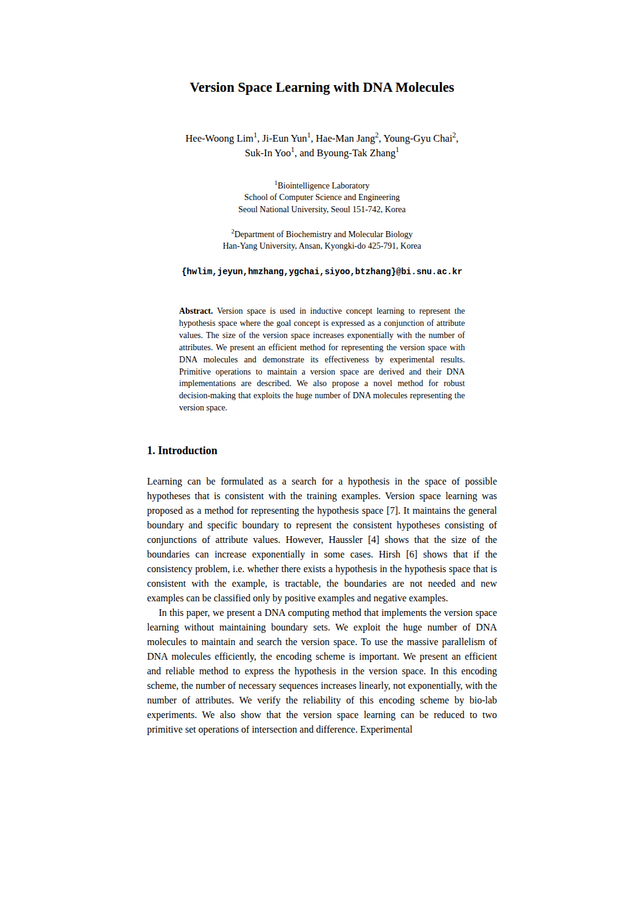Version Space Learning with DNA Molecules
Hee-Woong Lim1, Ji-Eun Yun1, Hae-Man Jang2, Young-Gyu Chai2,
Suk-In Yoo1, and Byoung-Tak Zhang1
1Biointelligence Laboratory
School of Computer Science and Engineering
Seoul National University, Seoul 151-742, Korea
2Department of Biochemistry and Molecular Biology
Han-Yang University, Ansan, Kyongki-do 425-791, Korea
{hwlim,jeyun,hmzhang,ygchai,siyoo,btzhang}@bi.snu.ac.kr
Abstract. Version space is used in inductive concept learning to represent the hypothesis space where the goal concept is expressed as a conjunction of attribute values. The size of the version space increases exponentially with the number of attributes. We present an efficient method for representing the version space with DNA molecules and demonstrate its effectiveness by experimental results. Primitive operations to maintain a version space are derived and their DNA implementations are described. We also propose a novel method for robust decision-making that exploits the huge number of DNA molecules representing the version space.
1. Introduction
Learning can be formulated as a search for a hypothesis in the space of possible hypotheses that is consistent with the training examples. Version space learning was proposed as a method for representing the hypothesis space [7]. It maintains the general boundary and specific boundary to represent the consistent hypotheses consisting of conjunctions of attribute values. However, Haussler [4] shows that the size of the boundaries can increase exponentially in some cases. Hirsh [6] shows that if the consistency problem, i.e. whether there exists a hypothesis in the hypothesis space that is consistent with the example, is tractable, the boundaries are not needed and new examples can be classified only by positive examples and negative examples.
In this paper, we present a DNA computing method that implements the version space learning without maintaining boundary sets. We exploit the huge number of DNA molecules to maintain and search the version space. To use the massive parallelism of DNA molecules efficiently, the encoding scheme is important. We present an efficient and reliable method to express the hypothesis in the version space. In this encoding scheme, the number of necessary sequences increases linearly, not exponentially, with the number of attributes. We verify the reliability of this encoding scheme by bio-lab experiments. We also show that the version space learning can be reduced to two primitive set operations of intersection and difference. Experimental